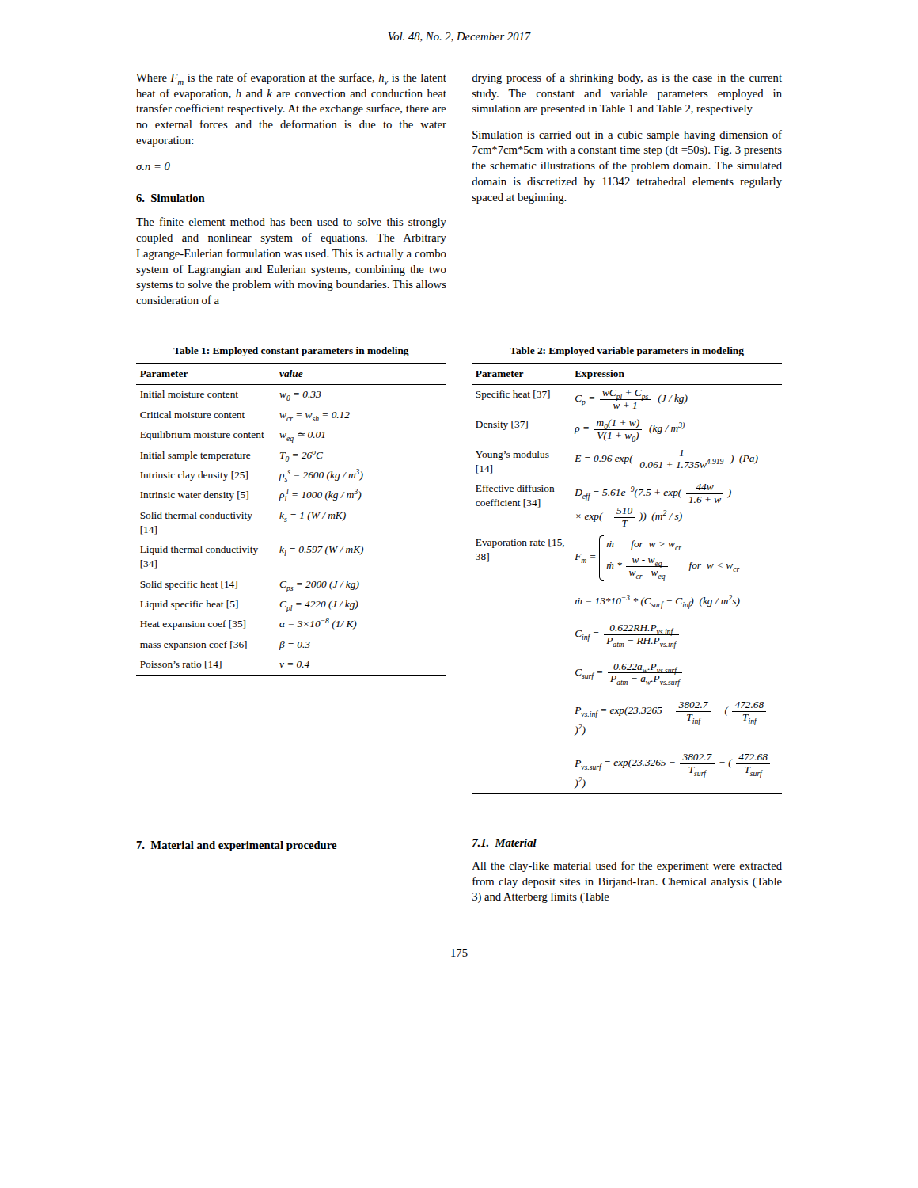Vol. 48, No. 2, December 2017
Where Fm is the rate of evaporation at the surface, hv is the latent heat of evaporation, h and k are convection and conduction heat transfer coefficient respectively. At the exchange surface, there are no external forces and the deformation is due to the water evaporation:
σ.n = 0
6. Simulation
The finite element method has been used to solve this strongly coupled and nonlinear system of equations. The Arbitrary Lagrange-Eulerian formulation was used. This is actually a combo system of Lagrangian and Eulerian systems, combining the two systems to solve the problem with moving boundaries. This allows consideration of a
drying process of a shrinking body, as is the case in the current study. The constant and variable parameters employed in simulation are presented in Table 1 and Table 2, respectively
Simulation is carried out in a cubic sample having dimension of 7cm*7cm*5cm with a constant time step (dt =50s). Fig. 3 presents the schematic illustrations of the problem domain. The simulated domain is discretized by 11342 tetrahedral elements regularly spaced at beginning.
Table 1: Employed constant parameters in modeling
| Parameter | value |
| --- | --- |
| Initial moisture content | w 0 = 0.33 |
| Critical moisture content | w cr = w sh = 0.12 |
| Equilibrium moisture content | w eq ≃ 0.01 |
| Initial sample temperature | T 0 = 26 o C |
| Intrinsic clay density [25] | ρ s s = 2600 ( kg / m 3 ) |
| Intrinsic water density [5] | ρ l l = 1000 ( kg / m 3 ) |
| Solid thermal conductivity [14] | k s = 1 ( W / mK ) |
| Liquid thermal conductivity [34] | k l = 0.597 ( W / mK ) |
| Solid specific heat [14] | C ps = 2000 ( J / kg ) |
| Liquid specific heat [5] | C pl = 4220 ( J / kg ) |
| Heat expansion coef [35] | α = 3×10 −8 (1/ K ) |
| mass expansion coef [36] | β = 0.3 |
| Poisson’s ratio [14] | ν = 0.4 |
Table 2: Employed variable parameters in modeling
| Parameter | Expression |
| --- | --- |
| Specific heat [37] | C p = wC pl + C ps w + 1 ( J / kg ) |
| Density [37] | ρ = m 0 (1 + w ) V (1 + w 0 ) ( kg / m 3) |
| Young’s modulus [14] | E = 0.96 exp( 1 0.061 + 1.735 w 4.919 ) ( Pa ) |
| Effective diffusion coefficient [34] | D eff = 5.61 e −9 (7.5 + exp( 44 w 1.6 + w ) × exp(− 510 T )) ( m 2 / s ) |
| Evaporation rate [15, 38] | F m = ṁ for w > w cr ṁ * w - w eq w cr - w eq for w < w cr ṁ = 13*10 −3 * ( C surf − C inf ) ( kg / m 2 s ) C inf = 0.622 RH . P vs. inf P atm − RH . P vs. inf C surf = 0.622 a w . P vs.surf P atm − a w . P vs.surf P vs. inf = exp(23.3265 − 3802.7 T inf − ( 472.68 T inf ) 2 ) P vs.surf = exp(23.3265 − 3802.7 T surf − ( 472.68 T surf ) 2 ) |
7. Material and experimental procedure
7.1. Material
All the clay-like material used for the experiment were extracted from clay deposit sites in Birjand-Iran. Chemical analysis (Table 3) and Atterberg limits (Table
175